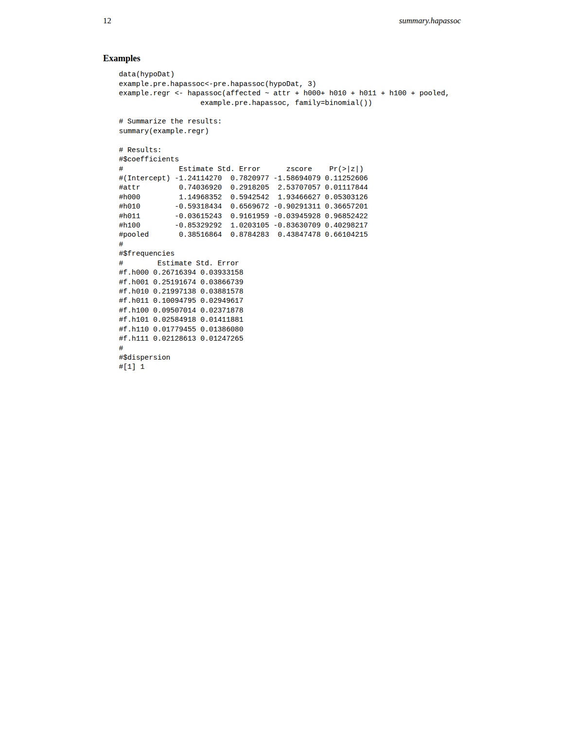12 summary.hapassoc
Examples
data(hypoDat)
example.pre.hapassoc<-pre.hapassoc(hypoDat, 3)
example.regr <- hapassoc(affected ~ attr + h000+ h010 + h011 + h100 + pooled,
                   example.pre.hapassoc, family=binomial())

# Summarize the results:
summary(example.regr)

# Results:
#$coefficients
#             Estimate Std. Error      zscore    Pr(>|z|)
#(Intercept) -1.24114270  0.7820977 -1.58694079 0.11252606
#attr         0.74036920  0.2918205  2.53707057 0.01117844
#h000         1.14968352  0.5942542  1.93466627 0.05303126
#h010        -0.59318434  0.6569672 -0.90291311 0.36657201
#h011        -0.03615243  0.9161959 -0.03945928 0.96852422
#h100        -0.85329292  1.0203105 -0.83630709 0.40298217
#pooled       0.38516864  0.8784283  0.43847478 0.66104215
#
#$frequencies
#        Estimate Std. Error
#f.h000 0.26716394 0.03933158
#f.h001 0.25191674 0.03866739
#f.h010 0.21997138 0.03881578
#f.h011 0.10094795 0.02949617
#f.h100 0.09507014 0.02371878
#f.h101 0.02584918 0.01411881
#f.h110 0.01779455 0.01386080
#f.h111 0.02128613 0.01247265
#
#$dispersion
#[1] 1